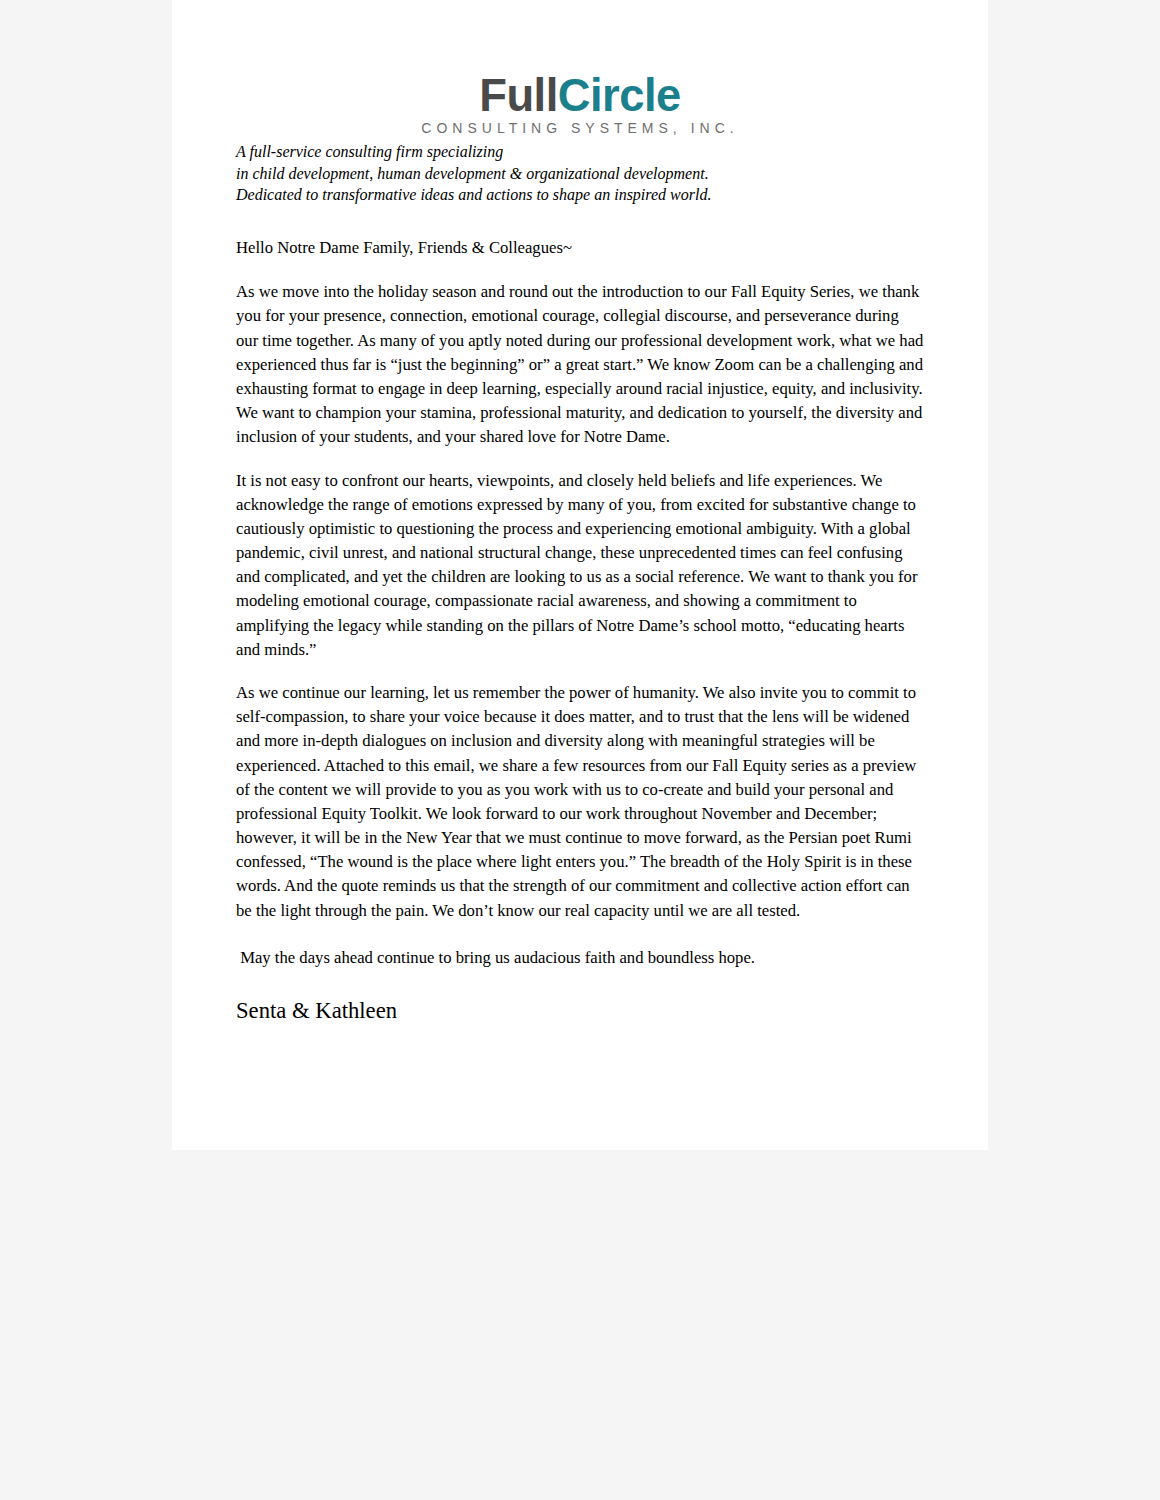Full Circle CONSULTING SYSTEMS, INC.
A full-service consulting firm specializing
in child development, human development & organizational development.
Dedicated to transformative ideas and actions to shape an inspired world.
Hello Notre Dame Family, Friends & Colleagues~
As we move into the holiday season and round out the introduction to our Fall Equity Series, we thank you for your presence, connection, emotional courage, collegial discourse, and perseverance during our time together. As many of you aptly noted during our professional development work, what we had experienced thus far is “just the beginning” or” a great start.” We know Zoom can be a challenging and exhausting format to engage in deep learning, especially around racial injustice, equity, and inclusivity. We want to champion your stamina, professional maturity, and dedication to yourself, the diversity and inclusion of your students, and your shared love for Notre Dame.
It is not easy to confront our hearts, viewpoints, and closely held beliefs and life experiences. We acknowledge the range of emotions expressed by many of you, from excited for substantive change to cautiously optimistic to questioning the process and experiencing emotional ambiguity. With a global pandemic, civil unrest, and national structural change, these unprecedented times can feel confusing and complicated, and yet the children are looking to us as a social reference. We want to thank you for modeling emotional courage, compassionate racial awareness, and showing a commitment to amplifying the legacy while standing on the pillars of Notre Dame’s school motto, “educating hearts and minds.”
As we continue our learning, let us remember the power of humanity. We also invite you to commit to self-compassion, to share your voice because it does matter, and to trust that the lens will be widened and more in-depth dialogues on inclusion and diversity along with meaningful strategies will be experienced. Attached to this email, we share a few resources from our Fall Equity series as a preview of the content we will provide to you as you work with us to co-create and build your personal and professional Equity Toolkit. We look forward to our work throughout November and December; however, it will be in the New Year that we must continue to move forward, as the Persian poet Rumi confessed, “The wound is the place where light enters you.” The breadth of the Holy Spirit is in these words. And the quote reminds us that the strength of our commitment and collective action effort can be the light through the pain. We don’t know our real capacity until we are all tested.
May the days ahead continue to bring us audacious faith and boundless hope.
Senta & Kathleen